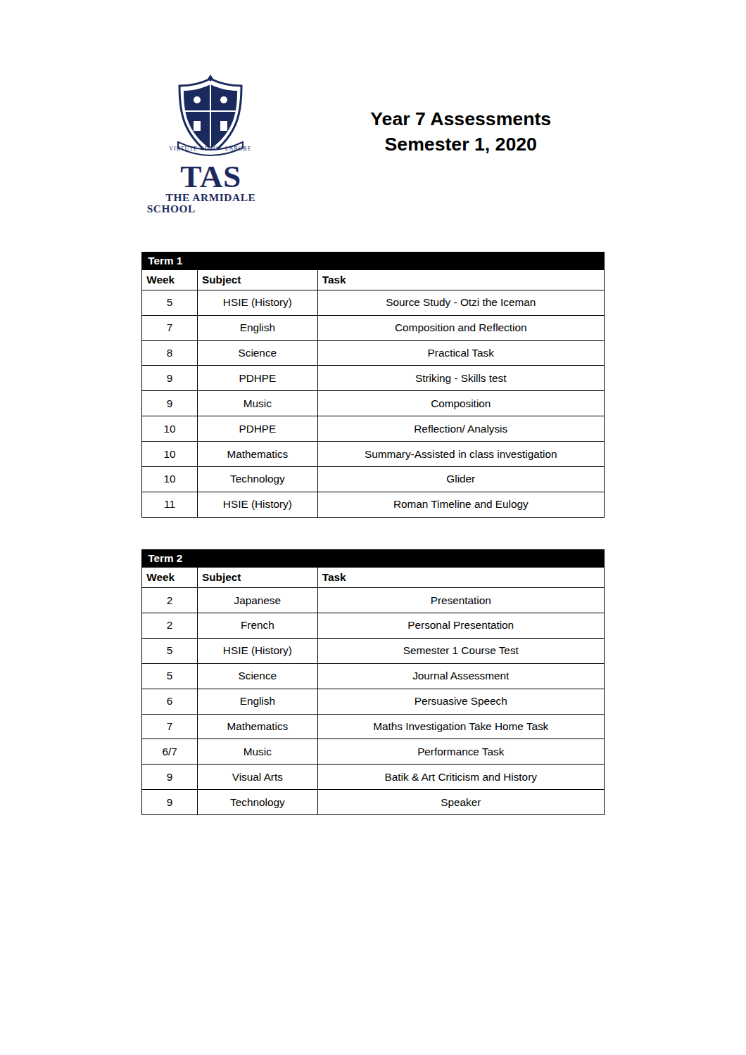VIRTUTE · DEO · LABORE
TAS
THE ARMIDALE
SCHOOL
Year 7 Assessments
Semester 1, 2020
Term 1
| Week | Subject | Task |
| --- | --- | --- |
| 5 | HSIE (History) | Source Study - Otzi the Iceman |
| 7 | English | Composition and Reflection |
| 8 | Science | Practical Task |
| 9 | PDHPE | Striking - Skills test |
| 9 | Music | Composition |
| 10 | PDHPE | Reflection/ Analysis |
| 10 | Mathematics | Summary-Assisted in class investigation |
| 10 | Technology | Glider |
| 11 | HSIE (History) | Roman Timeline and Eulogy |
Term 2
| Week | Subject | Task |
| --- | --- | --- |
| 2 | Japanese | Presentation |
| 2 | French | Personal Presentation |
| 5 | HSIE (History) | Semester 1 Course Test |
| 5 | Science | Journal Assessment |
| 6 | English | Persuasive Speech |
| 7 | Mathematics | Maths Investigation Take Home Task |
| 6/7 | Music | Performance Task |
| 9 | Visual Arts | Batik & Art Criticism and History |
| 9 | Technology | Speaker |